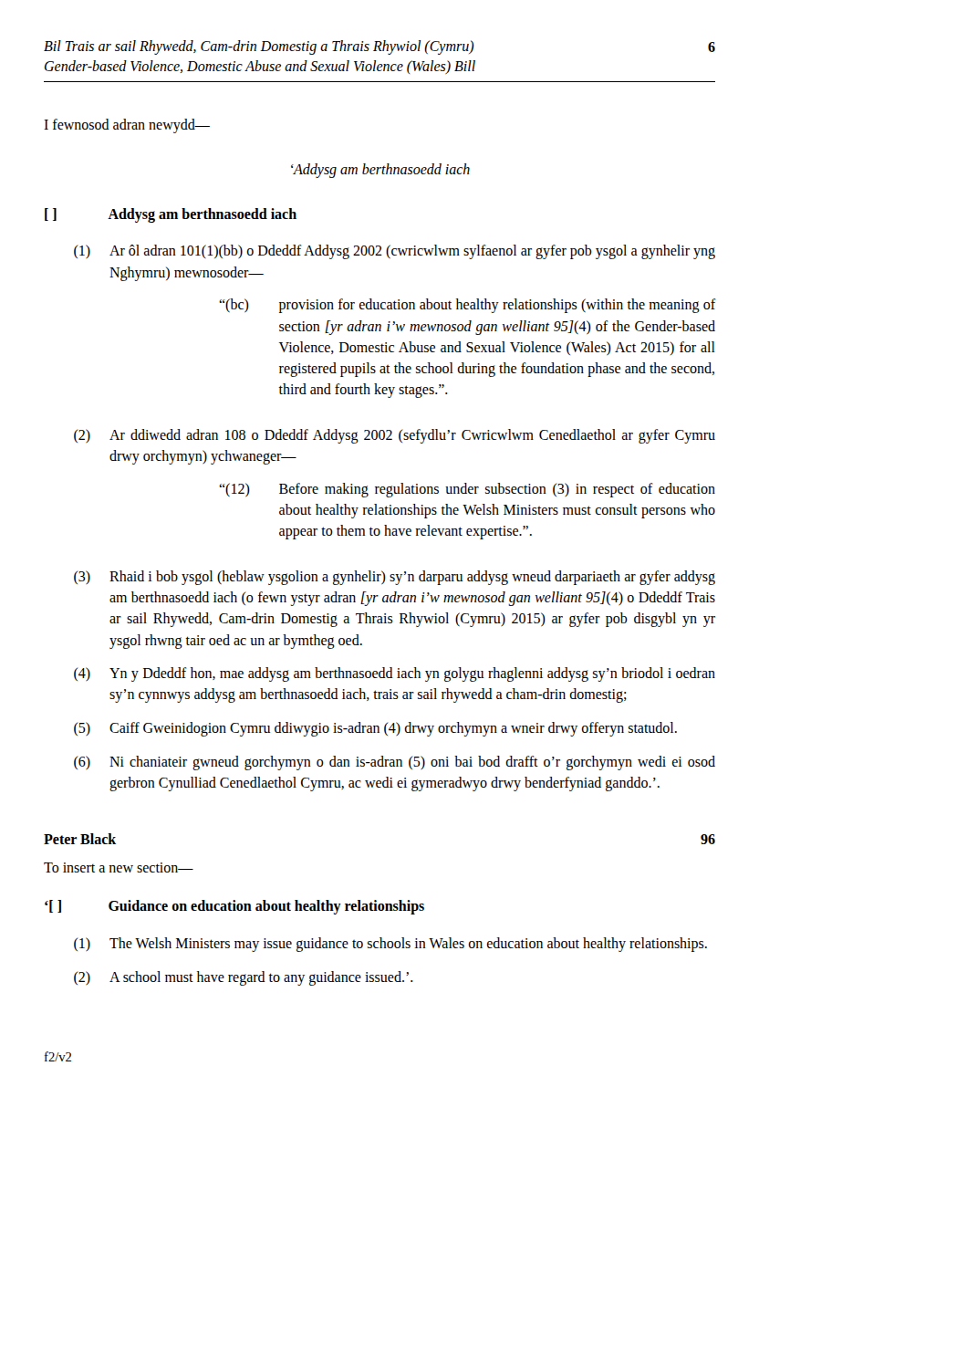Bil Trais ar sail Rhywedd, Cam-drin Domestig a Thrais Rhywiol (Cymru)
Gender-based Violence, Domestic Abuse and Sexual Violence (Wales) Bill
6
I fewnosod adran newydd—
‘Addysg am berthnasoedd iach
[ ] Addysg am berthnasoedd iach
(1) Ar ôl adran 101(1)(bb) o Ddeddf Addysg 2002 (cwricwlwm sylfaenol ar gyfer pob ysgol a gynhelir yng Nghymru) mewnosoder—
“(bc) provision for education about healthy relationships (within the meaning of section [yr adran i’w mewnosod gan welliant 95](4) of the Gender-based Violence, Domestic Abuse and Sexual Violence (Wales) Act 2015) for all registered pupils at the school during the foundation phase and the second, third and fourth key stages.”.
(2) Ar ddiwedd adran 108 o Ddeddf Addysg 2002 (sefydlu’r Cwricwlwm Cenedlaethol ar gyfer Cymru drwy orchymyn) ychwaneger—
“(12) Before making regulations under subsection (3) in respect of education about healthy relationships the Welsh Ministers must consult persons who appear to them to have relevant expertise.”.
(3) Rhaid i bob ysgol (heblaw ysgolion a gynhelir) sy’n darparu addysg wneud darpariaeth ar gyfer addysg am berthnasoedd iach (o fewn ystyr adran [yr adran i’w mewnosod gan welliant 95](4) o Ddeddf Trais ar sail Rhywedd, Cam-drin Domestig a Thrais Rhywiol (Cymru) 2015) ar gyfer pob disgybl yn yr ysgol rhwng tair oed ac un ar bymtheg oed.
(4) Yn y Ddeddf hon, mae addysg am berthnasoedd iach yn golygu rhaglenni addysg sy’n briodol i oedran sy’n cynnwys addysg am berthnasoedd iach, trais ar sail rhywedd a cham-drin domestig;
(5) Caiff Gweinidogion Cymru ddiwygio is-adran (4) drwy orchymyn a wneir drwy offeryn statudol.
(6) Ni chaniateir gwneud gorchymyn o dan is-adran (5) oni bai bod drafft o’r gorchymyn wedi ei osod gerbron Cynulliad Cenedlaethol Cymru, ac wedi ei gymeradwyo drwy benderfyniad ganddo.’.
Peter Black 96
To insert a new section—
‘[ ] Guidance on education about healthy relationships
(1) The Welsh Ministers may issue guidance to schools in Wales on education about healthy relationships.
(2) A school must have regard to any guidance issued.’.
f2/v2